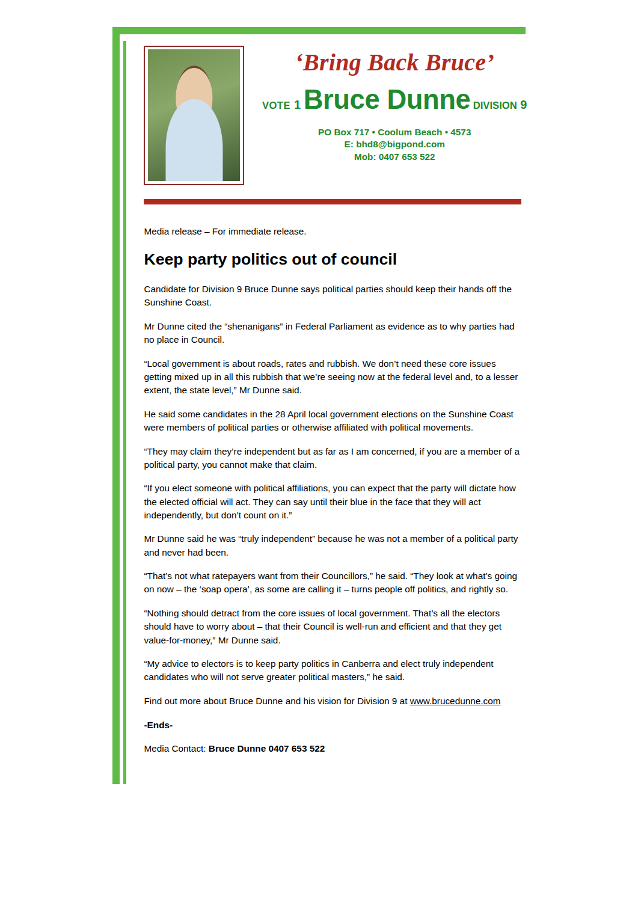‘Bring Back Bruce’
VOTE 1 Bruce Dunne DIVISION 9
PO Box 717 • Coolum Beach • 4573
E: bhd8@bigpond.com
Mob: 0407 653 522
Media release – For immediate release.
Keep party politics out of council
Candidate for Division 9 Bruce Dunne says political parties should keep their hands off the Sunshine Coast.
Mr Dunne cited the “shenanigans” in Federal Parliament as evidence as to why parties had no place in Council.
“Local government is about roads, rates and rubbish. We don’t need these core issues getting mixed up in all this rubbish that we’re seeing now at the federal level and, to a lesser extent, the state level,” Mr Dunne said.
He said some candidates in the 28 April local government elections on the Sunshine Coast were members of political parties or otherwise affiliated with political movements.
“They may claim they’re independent but as far as I am concerned, if you are a member of a political party, you cannot make that claim.
“If you elect someone with political affiliations, you can expect that the party will dictate how the elected official will act. They can say until their blue in the face that they will act independently, but don’t count on it.”
Mr Dunne said he was “truly independent” because he was not a member of a political party and never had been.
“That’s not what ratepayers want from their Councillors,” he said. “They look at what’s going on now – the ‘soap opera’, as some are calling it – turns people off politics, and rightly so.
“Nothing should detract from the core issues of local government. That’s all the electors should have to worry about – that their Council is well-run and efficient and that they get value-for-money,” Mr Dunne said.
“My advice to electors is to keep party politics in Canberra and elect truly independent candidates who will not serve greater political masters,” he said.
Find out more about Bruce Dunne and his vision for Division 9 at www.brucedunne.com
-Ends-
Media Contact: Bruce Dunne 0407 653 522